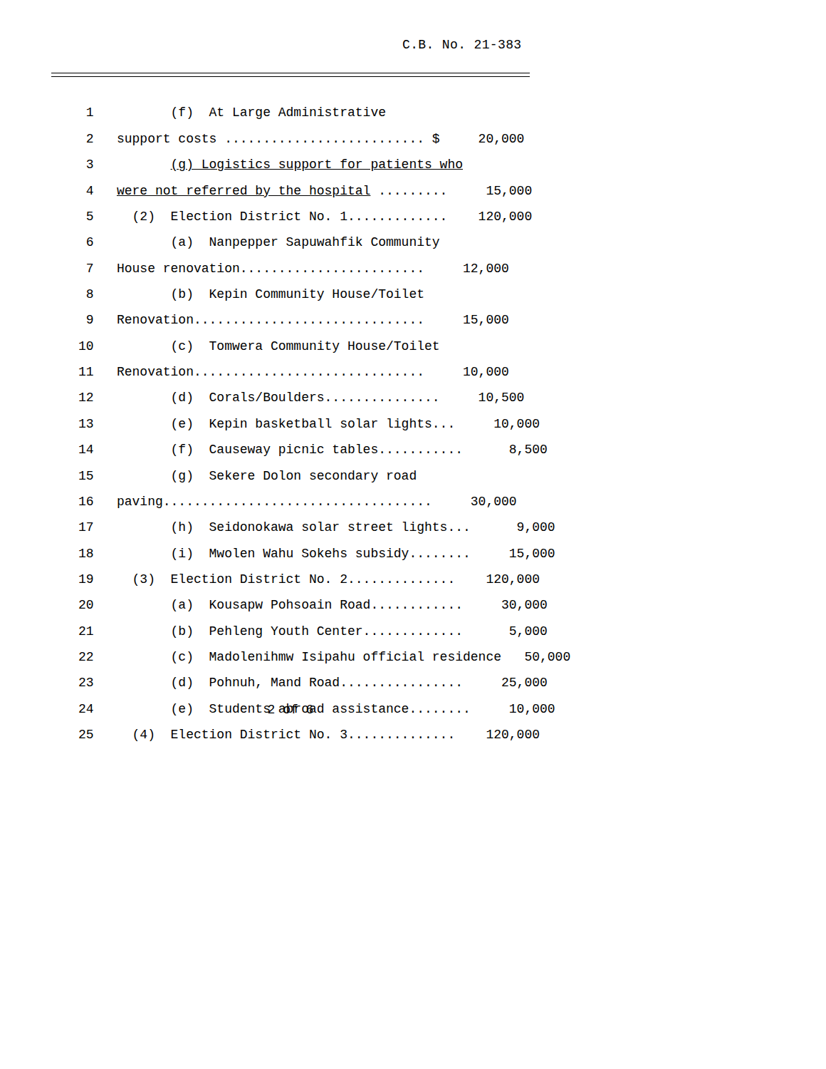C.B. No. 21-383
| 1 | (f) At Large Administrative |
| 2 | support costs .......................... $ 20,000 |
| 3 | (g) Logistics support for patients who |
| 4 | were not referred by the hospital ......... 15,000 |
| 5 | (2) Election District No. 1............. 120,000 |
| 6 | (a) Nanpepper Sapuwahfik Community |
| 7 | House renovation........................ 12,000 |
| 8 | (b) Kepin Community House/Toilet |
| 9 | Renovation.............................. 15,000 |
| 10 | (c) Tomwera Community House/Toilet |
| 11 | Renovation.............................. 10,000 |
| 12 | (d) Corals/Boulders............... 10,500 |
| 13 | (e) Kepin basketball solar lights... 10,000 |
| 14 | (f) Causeway picnic tables........... 8,500 |
| 15 | (g) Sekere Dolon secondary road |
| 16 | paving................................... 30,000 |
| 17 | (h) Seidonokawa solar street lights... 9,000 |
| 18 | (i) Mwolen Wahu Sokehs subsidy........ 15,000 |
| 19 | (3) Election District No. 2.............. 120,000 |
| 20 | (a) Kousapw Pohsoain Road............ 30,000 |
| 21 | (b) Pehleng Youth Center............. 5,000 |
| 22 | (c) Madolenihmw Isipahu official residence 50,000 |
| 23 | (d) Pohnuh, Mand Road................ 25,000 |
| 24 | (e) Students abroad assistance........ 10,000 |
| 25 | (4) Election District No. 3.............. 120,000 |
2 of 6